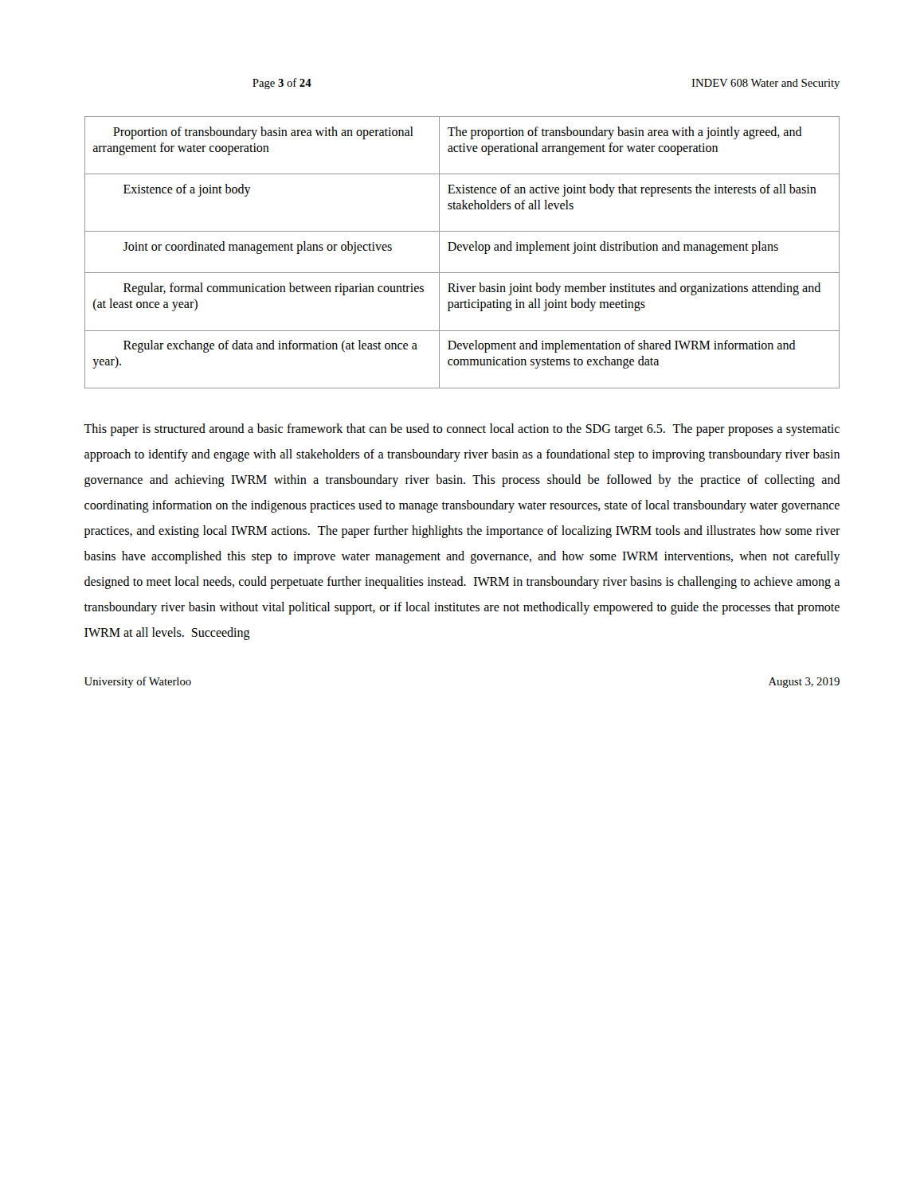Page 3 of 24
INDEV 608 Water and Security
| Proportion of transboundary basin area with an operational arrangement for water cooperation | The proportion of transboundary basin area with a jointly agreed, and active operational arrangement for water cooperation |
| Existence of a joint body | Existence of an active joint body that represents the interests of all basin stakeholders of all levels |
| Joint or coordinated management plans or objectives | Develop and implement joint distribution and management plans |
| Regular, formal communication between riparian countries (at least once a year) | River basin joint body member institutes and organizations attending and participating in all joint body meetings |
| Regular exchange of data and information (at least once a year). | Development and implementation of shared IWRM information and communication systems to exchange data |
This paper is structured around a basic framework that can be used to connect local action to the SDG target 6.5. The paper proposes a systematic approach to identify and engage with all stakeholders of a transboundary river basin as a foundational step to improving transboundary river basin governance and achieving IWRM within a transboundary river basin. This process should be followed by the practice of collecting and coordinating information on the indigenous practices used to manage transboundary water resources, state of local transboundary water governance practices, and existing local IWRM actions. The paper further highlights the importance of localizing IWRM tools and illustrates how some river basins have accomplished this step to improve water management and governance, and how some IWRM interventions, when not carefully designed to meet local needs, could perpetuate further inequalities instead. IWRM in transboundary river basins is challenging to achieve among a transboundary river basin without vital political support, or if local institutes are not methodically empowered to guide the processes that promote IWRM at all levels. Succeeding
University of Waterloo
August 3, 2019